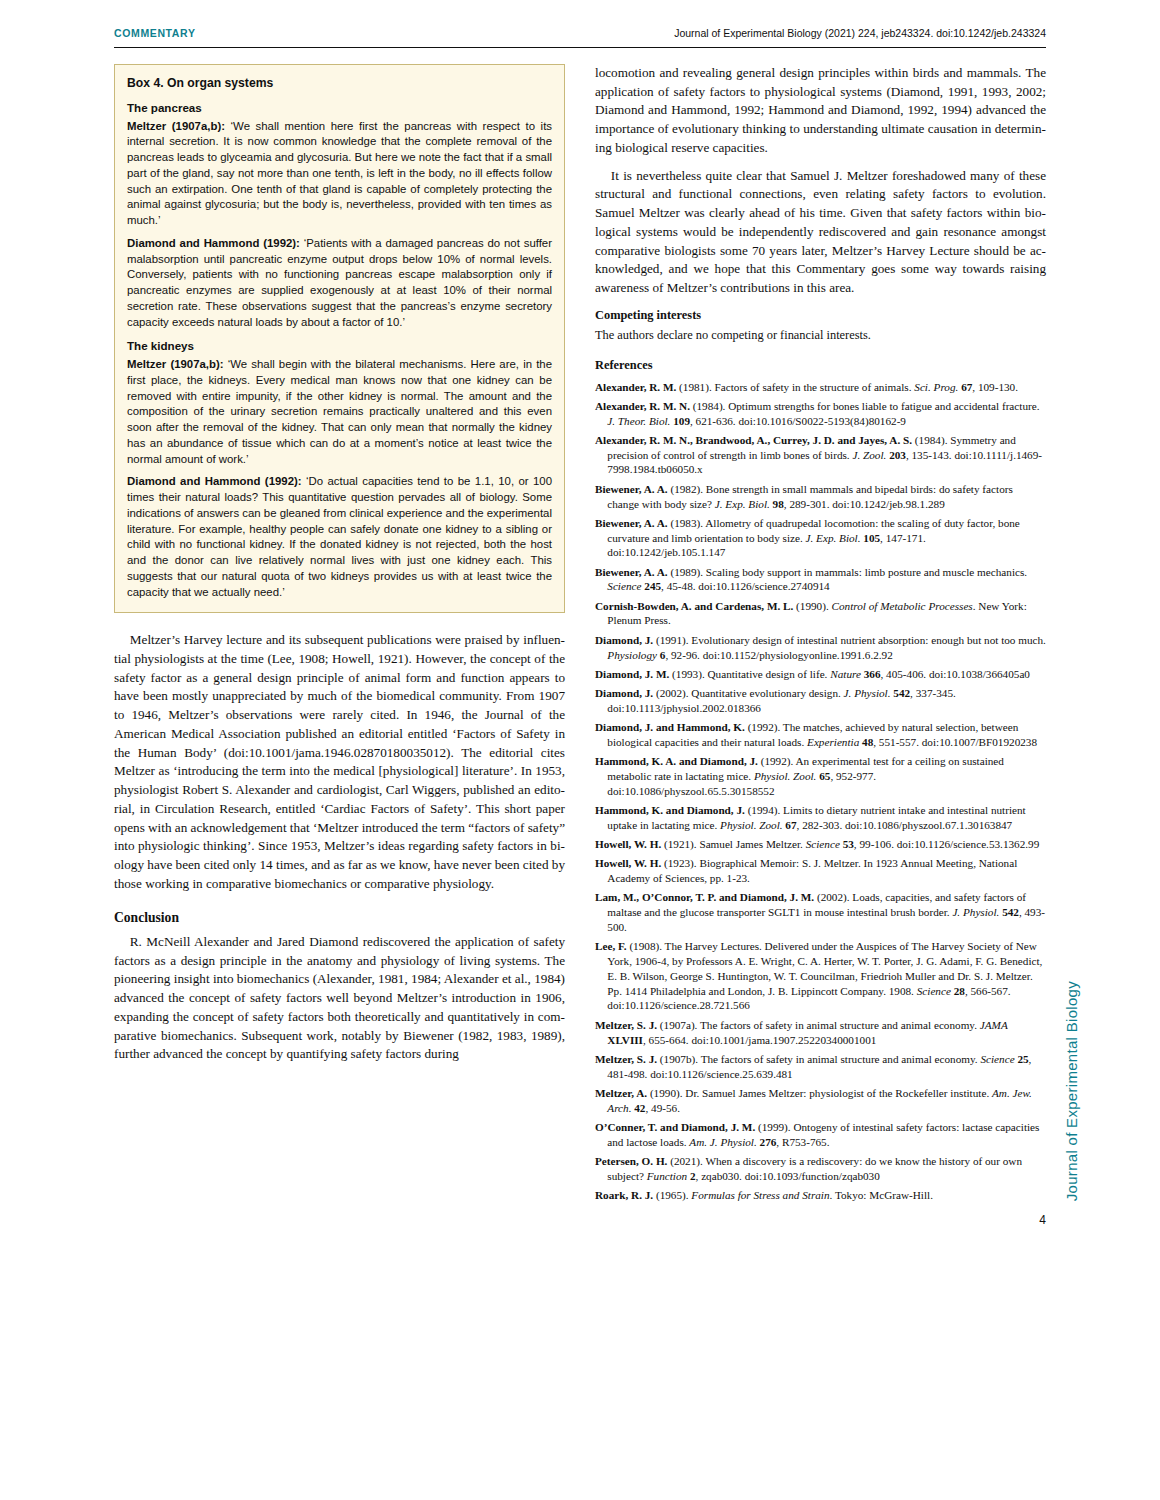COMMENTARY
Journal of Experimental Biology (2021) 224, jeb243324. doi:10.1242/jeb.243324
Box 4. On organ systems
The pancreas
Meltzer (1907a,b): ‘We shall mention here first the pancreas with respect to its internal secretion. It is now common knowledge that the complete removal of the pancreas leads to glyceamia and glycosuria. But here we note the fact that if a small part of the gland, say not more than one tenth, is left in the body, no ill effects follow such an extirpation. One tenth of that gland is capable of completely protecting the animal against glycosuria; but the body is, nevertheless, provided with ten times as much.’
Diamond and Hammond (1992): ‘Patients with a damaged pancreas do not suffer malabsorption until pancreatic enzyme output drops below 10% of normal levels. Conversely, patients with no functioning pancreas escape malabsorption only if pancreatic enzymes are supplied exogenously at at least 10% of their normal secretion rate. These observations suggest that the pancreas’s enzyme secretory capacity exceeds natural loads by about a factor of 10.’
The kidneys
Meltzer (1907a,b): ‘We shall begin with the bilateral mechanisms. Here are, in the first place, the kidneys. Every medical man knows now that one kidney can be removed with entire impunity, if the other kidney is normal. The amount and the composition of the urinary secretion remains practically unaltered and this even soon after the removal of the kidney. That can only mean that normally the kidney has an abundance of tissue which can do at a moment’s notice at least twice the normal amount of work.’
Diamond and Hammond (1992): ‘Do actual capacities tend to be 1.1, 10, or 100 times their natural loads? This quantitative question pervades all of biology. Some indications of answers can be gleaned from clinical experience and the experimental literature. For example, healthy people can safely donate one kidney to a sibling or child with no functional kidney. If the donated kidney is not rejected, both the host and the donor can live relatively normal lives with just one kidney each. This suggests that our natural quota of two kidneys provides us with at least twice the capacity that we actually need.’
Meltzer’s Harvey lecture and its subsequent publications were praised by influential physiologists at the time (Lee, 1908; Howell, 1921). However, the concept of the safety factor as a general design principle of animal form and function appears to have been mostly unappreciated by much of the biomedical community. From 1907 to 1946, Meltzer’s observations were rarely cited. In 1946, the Journal of the American Medical Association published an editorial entitled ‘Factors of Safety in the Human Body’ (doi:10.1001/jama.1946.02870180035012). The editorial cites Meltzer as ‘introducing the term into the medical [physiological] literature’. In 1953, physiologist Robert S. Alexander and cardiologist, Carl Wiggers, published an editorial, in Circulation Research, entitled ‘Cardiac Factors of Safety’. This short paper opens with an acknowledgement that ‘Meltzer introduced the term “factors of safety” into physiologic thinking’. Since 1953, Meltzer’s ideas regarding safety factors in biology have been cited only 14 times, and as far as we know, have never been cited by those working in comparative biomechanics or comparative physiology.
Conclusion
R. McNeill Alexander and Jared Diamond rediscovered the application of safety factors as a design principle in the anatomy and physiology of living systems. The pioneering insight into biomechanics (Alexander, 1981, 1984; Alexander et al., 1984) advanced the concept of safety factors well beyond Meltzer’s introduction in 1906, expanding the concept of safety factors both theoretically and quantitatively in comparative biomechanics. Subsequent work, notably by Biewener (1982, 1983, 1989), further advanced the concept by quantifying safety factors during
locomotion and revealing general design principles within birds and mammals. The application of safety factors to physiological systems (Diamond, 1991, 1993, 2002; Diamond and Hammond, 1992; Hammond and Diamond, 1992, 1994) advanced the importance of evolutionary thinking to understanding ultimate causation in determining biological reserve capacities.
It is nevertheless quite clear that Samuel J. Meltzer foreshadowed many of these structural and functional connections, even relating safety factors to evolution. Samuel Meltzer was clearly ahead of his time. Given that safety factors within biological systems would be independently rediscovered and gain resonance amongst comparative biologists some 70 years later, Meltzer’s Harvey Lecture should be acknowledged, and we hope that this Commentary goes some way towards raising awareness of Meltzer’s contributions in this area.
Competing interests
The authors declare no competing or financial interests.
References
Alexander, R. M. (1981). Factors of safety in the structure of animals. Sci. Prog. 67, 109-130.
Alexander, R. M. N. (1984). Optimum strengths for bones liable to fatigue and accidental fracture. J. Theor. Biol. 109, 621-636. doi:10.1016/S0022-5193(84)80162-9
Alexander, R. M. N., Brandwood, A., Currey, J. D. and Jayes, A. S. (1984). Symmetry and precision of control of strength in limb bones of birds. J. Zool. 203, 135-143. doi:10.1111/j.1469-7998.1984.tb06050.x
Biewener, A. A. (1982). Bone strength in small mammals and bipedal birds: do safety factors change with body size? J. Exp. Biol. 98, 289-301. doi:10.1242/jeb.98.1.289
Biewener, A. A. (1983). Allometry of quadrupedal locomotion: the scaling of duty factor, bone curvature and limb orientation to body size. J. Exp. Biol. 105, 147-171. doi:10.1242/jeb.105.1.147
Biewener, A. A. (1989). Scaling body support in mammals: limb posture and muscle mechanics. Science 245, 45-48. doi:10.1126/science.2740914
Cornish-Bowden, A. and Cardenas, M. L. (1990). Control of Metabolic Processes. New York: Plenum Press.
Diamond, J. (1991). Evolutionary design of intestinal nutrient absorption: enough but not too much. Physiology 6, 92-96. doi:10.1152/physiologyonline.1991.6.2.92
Diamond, J. M. (1993). Quantitative design of life. Nature 366, 405-406. doi:10.1038/366405a0
Diamond, J. (2002). Quantitative evolutionary design. J. Physiol. 542, 337-345. doi:10.1113/jphysiol.2002.018366
Diamond, J. and Hammond, K. (1992). The matches, achieved by natural selection, between biological capacities and their natural loads. Experientia 48, 551-557. doi:10.1007/BF01920238
Hammond, K. A. and Diamond, J. (1992). An experimental test for a ceiling on sustained metabolic rate in lactating mice. Physiol. Zool. 65, 952-977. doi:10.1086/physzool.65.5.30158552
Hammond, K. and Diamond, J. (1994). Limits to dietary nutrient intake and intestinal nutrient uptake in lactating mice. Physiol. Zool. 67, 282-303. doi:10.1086/physzool.67.1.30163847
Howell, W. H. (1921). Samuel James Meltzer. Science 53, 99-106. doi:10.1126/science.53.1362.99
Howell, W. H. (1923). Biographical Memoir: S. J. Meltzer. In 1923 Annual Meeting, National Academy of Sciences, pp. 1-23.
Lam, M., O’Connor, T. P. and Diamond, J. M. (2002). Loads, capacities, and safety factors of maltase and the glucose transporter SGLT1 in mouse intestinal brush border. J. Physiol. 542, 493-500.
Lee, F. (1908). The Harvey Lectures. Delivered under the Auspices of The Harvey Society of New York, 1906-4, by Professors A. E. Wright, C. A. Herter, W. T. Porter, J. G. Adami, F. G. Benedict, E. B. Wilson, George S. Huntington, W. T. Councilman, Friedrioh Muller and Dr. S. J. Meltzer. Pp. 1414 Philadelphia and London, J. B. Lippincott Company. 1908. Science 28, 566-567. doi:10.1126/science.28.721.566
Meltzer, S. J. (1907a). The factors of safety in animal structure and animal economy. JAMA XLVIII, 655-664. doi:10.1001/jama.1907.25220340001001
Meltzer, S. J. (1907b). The factors of safety in animal structure and animal economy. Science 25, 481-498. doi:10.1126/science.25.639.481
Meltzer, A. (1990). Dr. Samuel James Meltzer: physiologist of the Rockefeller institute. Am. Jew. Arch. 42, 49-56.
O’Conner, T. and Diamond, J. M. (1999). Ontogeny of intestinal safety factors: lactase capacities and lactose loads. Am. J. Physiol. 276, R753-765.
Petersen, O. H. (2021). When a discovery is a rediscovery: do we know the history of our own subject? Function 2, zqab030. doi:10.1093/function/zqab030
Roark, R. J. (1965). Formulas for Stress and Strain. Tokyo: McGraw-Hill.
Journal of Experimental Biology
4